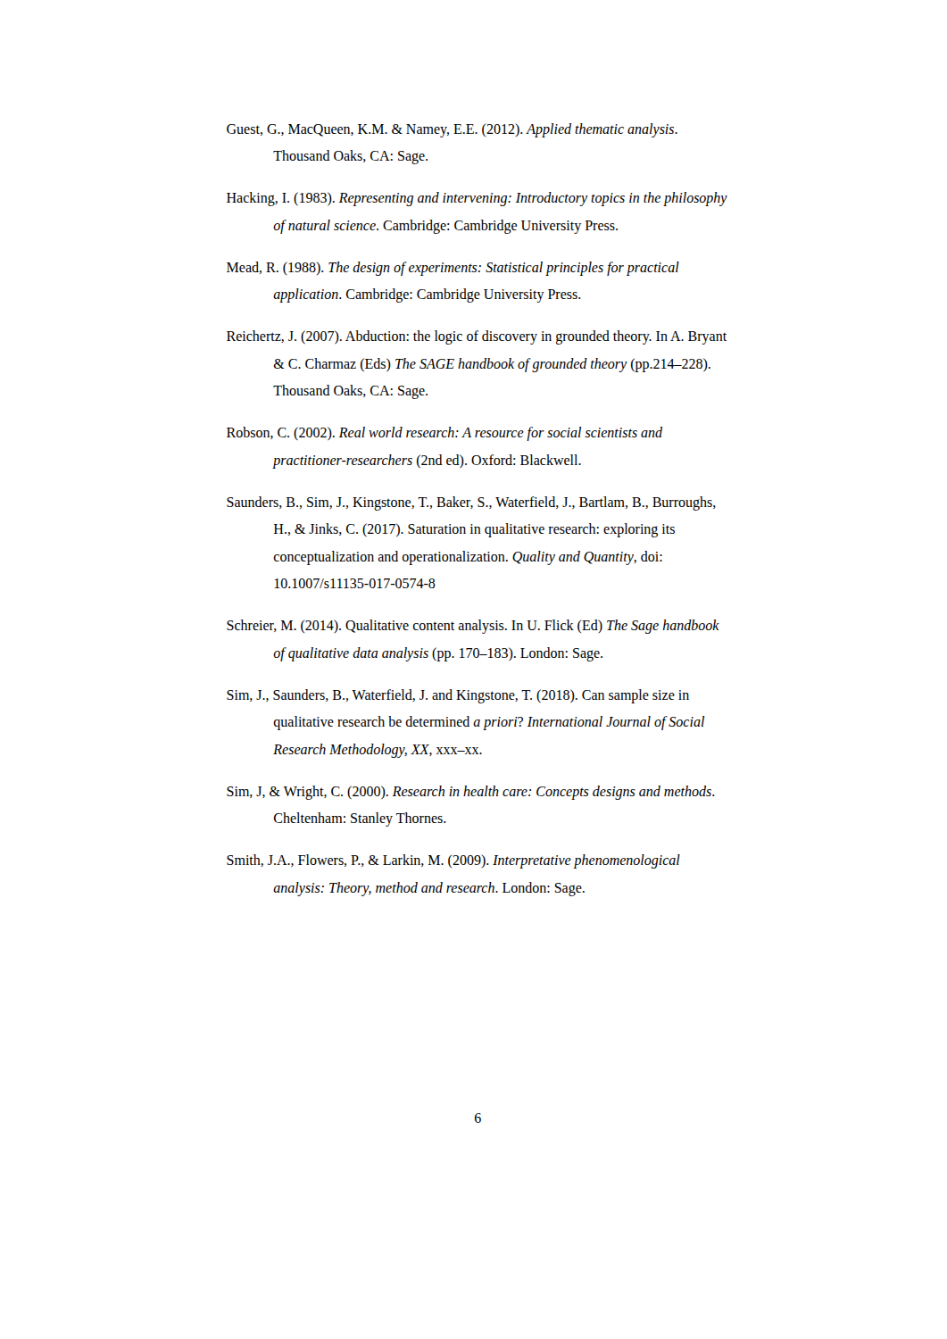Guest, G., MacQueen, K.M. & Namey, E.E. (2012). Applied thematic analysis. Thousand Oaks, CA: Sage.
Hacking, I. (1983). Representing and intervening: Introductory topics in the philosophy of natural science. Cambridge: Cambridge University Press.
Mead, R. (1988). The design of experiments: Statistical principles for practical application. Cambridge: Cambridge University Press.
Reichertz, J. (2007). Abduction: the logic of discovery in grounded theory. In A. Bryant & C. Charmaz (Eds) The SAGE handbook of grounded theory (pp.214–228). Thousand Oaks, CA: Sage.
Robson, C. (2002). Real world research: A resource for social scientists and practitioner-researchers (2nd ed). Oxford: Blackwell.
Saunders, B., Sim, J., Kingstone, T., Baker, S., Waterfield, J., Bartlam, B., Burroughs, H., & Jinks, C. (2017). Saturation in qualitative research: exploring its conceptualization and operationalization. Quality and Quantity, doi: 10.1007/s11135-017-0574-8
Schreier, M. (2014). Qualitative content analysis. In U. Flick (Ed) The Sage handbook of qualitative data analysis (pp. 170–183). London: Sage.
Sim, J., Saunders, B., Waterfield, J. and Kingstone, T. (2018). Can sample size in qualitative research be determined a priori? International Journal of Social Research Methodology, XX, xxx–xx.
Sim, J, & Wright, C. (2000). Research in health care: Concepts designs and methods. Cheltenham: Stanley Thornes.
Smith, J.A., Flowers, P., & Larkin, M. (2009). Interpretative phenomenological analysis: Theory, method and research. London: Sage.
6